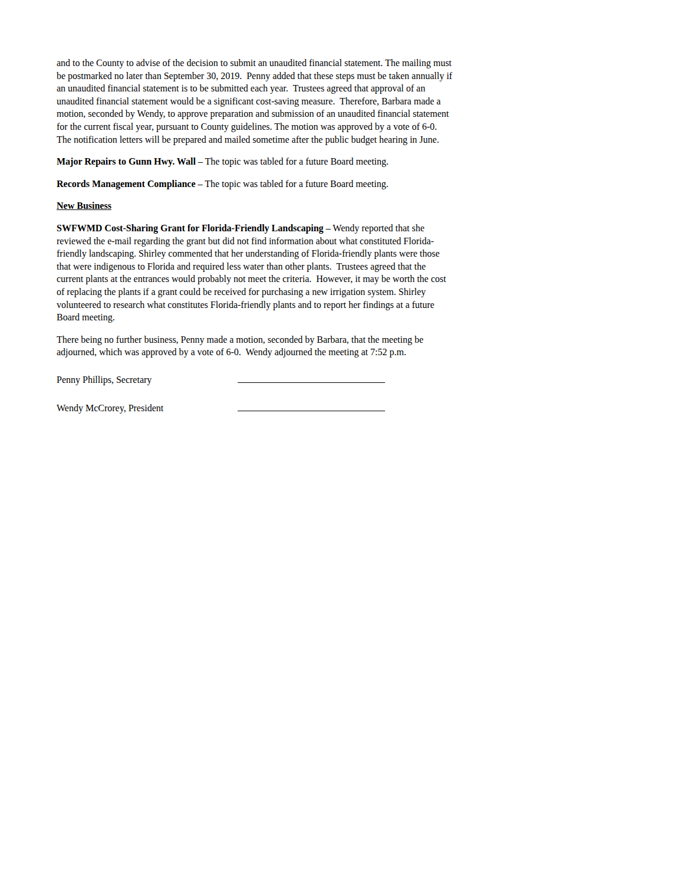and to the County to advise of the decision to submit an unaudited financial statement. The mailing must be postmarked no later than September 30, 2019. Penny added that these steps must be taken annually if an unaudited financial statement is to be submitted each year. Trustees agreed that approval of an unaudited financial statement would be a significant cost-saving measure. Therefore, Barbara made a motion, seconded by Wendy, to approve preparation and submission of an unaudited financial statement for the current fiscal year, pursuant to County guidelines. The motion was approved by a vote of 6-0. The notification letters will be prepared and mailed sometime after the public budget hearing in June.
Major Repairs to Gunn Hwy. Wall – The topic was tabled for a future Board meeting.
Records Management Compliance – The topic was tabled for a future Board meeting.
New Business
SWFWMD Cost-Sharing Grant for Florida-Friendly Landscaping – Wendy reported that she reviewed the e-mail regarding the grant but did not find information about what constituted Florida-friendly landscaping. Shirley commented that her understanding of Florida-friendly plants were those that were indigenous to Florida and required less water than other plants. Trustees agreed that the current plants at the entrances would probably not meet the criteria. However, it may be worth the cost of replacing the plants if a grant could be received for purchasing a new irrigation system. Shirley volunteered to research what constitutes Florida-friendly plants and to report her findings at a future Board meeting.
There being no further business, Penny made a motion, seconded by Barbara, that the meeting be adjourned, which was approved by a vote of 6-0. Wendy adjourned the meeting at 7:52 p.m.
Penny Phillips, Secretary
Wendy McCrorey, President